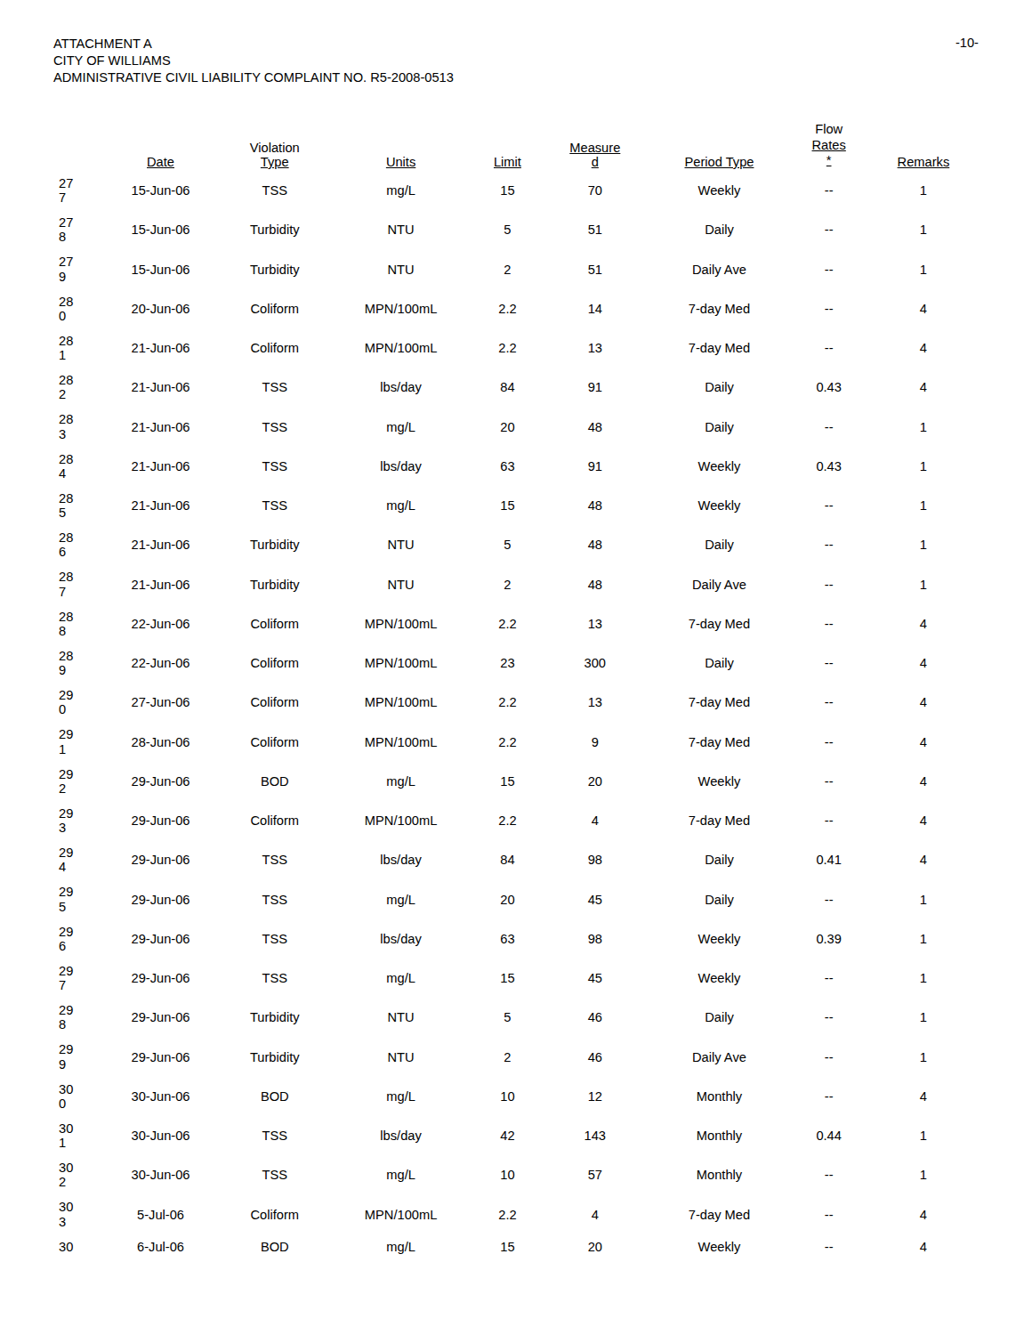ATTACHMENT A
CITY OF WILLIAMS
ADMINISTRATIVE CIVIL LIABILITY COMPLAINT NO. R5-2008-0513
-10-
| | Date | Violation Type | Units | Limit | Measure d | Period Type | Flow Rates * | Remarks |
| --- | --- | --- | --- | --- | --- | --- | --- | --- |
| 27 7 | 15-Jun-06 | TSS | mg/L | 15 | 70 | Weekly | -- | 1 |
| 27 8 | 15-Jun-06 | Turbidity | NTU | 5 | 51 | Daily | -- | 1 |
| 27 9 | 15-Jun-06 | Turbidity | NTU | 2 | 51 | Daily Ave | -- | 1 |
| 28 0 | 20-Jun-06 | Coliform | MPN/100mL | 2.2 | 14 | 7-day Med | -- | 4 |
| 28 1 | 21-Jun-06 | Coliform | MPN/100mL | 2.2 | 13 | 7-day Med | -- | 4 |
| 28 2 | 21-Jun-06 | TSS | lbs/day | 84 | 91 | Daily | 0.43 | 4 |
| 28 3 | 21-Jun-06 | TSS | mg/L | 20 | 48 | Daily | -- | 1 |
| 28 4 | 21-Jun-06 | TSS | lbs/day | 63 | 91 | Weekly | 0.43 | 1 |
| 28 5 | 21-Jun-06 | TSS | mg/L | 15 | 48 | Weekly | -- | 1 |
| 28 6 | 21-Jun-06 | Turbidity | NTU | 5 | 48 | Daily | -- | 1 |
| 28 7 | 21-Jun-06 | Turbidity | NTU | 2 | 48 | Daily Ave | -- | 1 |
| 28 8 | 22-Jun-06 | Coliform | MPN/100mL | 2.2 | 13 | 7-day Med | -- | 4 |
| 28 9 | 22-Jun-06 | Coliform | MPN/100mL | 23 | 300 | Daily | -- | 4 |
| 29 0 | 27-Jun-06 | Coliform | MPN/100mL | 2.2 | 13 | 7-day Med | -- | 4 |
| 29 1 | 28-Jun-06 | Coliform | MPN/100mL | 2.2 | 9 | 7-day Med | -- | 4 |
| 29 2 | 29-Jun-06 | BOD | mg/L | 15 | 20 | Weekly | -- | 4 |
| 29 3 | 29-Jun-06 | Coliform | MPN/100mL | 2.2 | 4 | 7-day Med | -- | 4 |
| 29 4 | 29-Jun-06 | TSS | lbs/day | 84 | 98 | Daily | 0.41 | 4 |
| 29 5 | 29-Jun-06 | TSS | mg/L | 20 | 45 | Daily | -- | 1 |
| 29 6 | 29-Jun-06 | TSS | lbs/day | 63 | 98 | Weekly | 0.39 | 1 |
| 29 7 | 29-Jun-06 | TSS | mg/L | 15 | 45 | Weekly | -- | 1 |
| 29 8 | 29-Jun-06 | Turbidity | NTU | 5 | 46 | Daily | -- | 1 |
| 29 9 | 29-Jun-06 | Turbidity | NTU | 2 | 46 | Daily Ave | -- | 1 |
| 30 0 | 30-Jun-06 | BOD | mg/L | 10 | 12 | Monthly | -- | 4 |
| 30 1 | 30-Jun-06 | TSS | lbs/day | 42 | 143 | Monthly | 0.44 | 1 |
| 30 2 | 30-Jun-06 | TSS | mg/L | 10 | 57 | Monthly | -- | 1 |
| 30 3 | 5-Jul-06 | Coliform | MPN/100mL | 2.2 | 4 | 7-day Med | -- | 4 |
| 30 | 6-Jul-06 | BOD | mg/L | 15 | 20 | Weekly | -- | 4 |